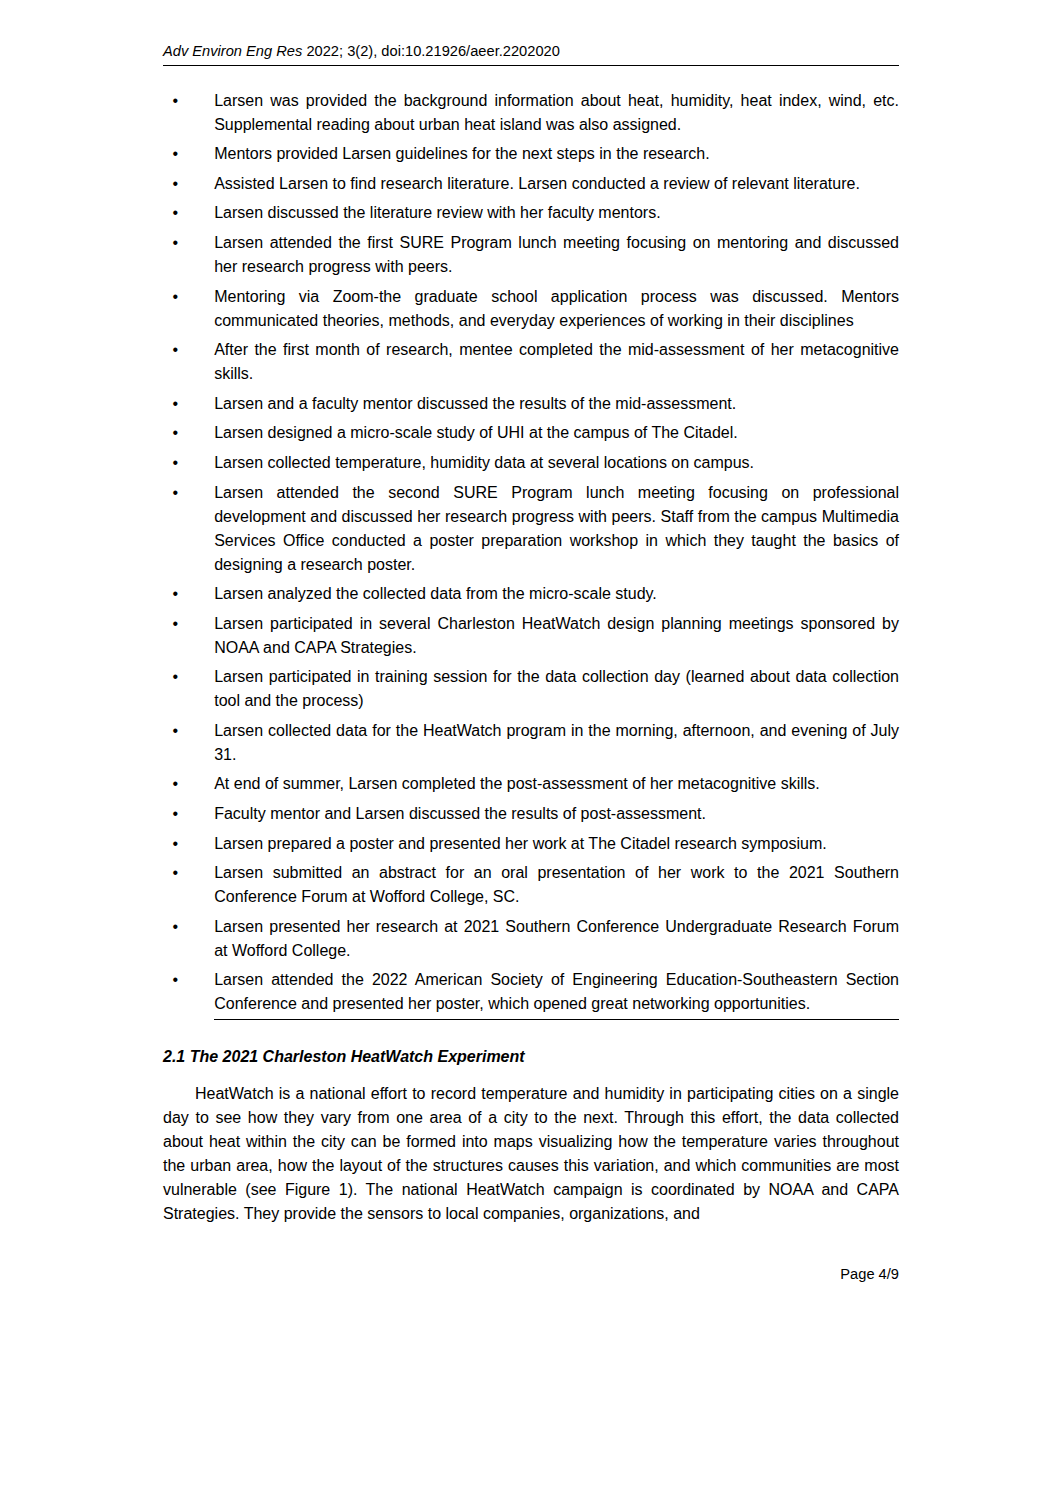Adv Environ Eng Res 2022; 3(2), doi:10.21926/aeer.2202020
Larsen was provided the background information about heat, humidity, heat index, wind, etc. Supplemental reading about urban heat island was also assigned.
Mentors provided Larsen guidelines for the next steps in the research.
Assisted Larsen to find research literature. Larsen conducted a review of relevant literature.
Larsen discussed the literature review with her faculty mentors.
Larsen attended the first SURE Program lunch meeting focusing on mentoring and discussed her research progress with peers.
Mentoring via Zoom-the graduate school application process was discussed. Mentors communicated theories, methods, and everyday experiences of working in their disciplines
After the first month of research, mentee completed the mid-assessment of her metacognitive skills.
Larsen and a faculty mentor discussed the results of the mid-assessment.
Larsen designed a micro-scale study of UHI at the campus of The Citadel.
Larsen collected temperature, humidity data at several locations on campus.
Larsen attended the second SURE Program lunch meeting focusing on professional development and discussed her research progress with peers. Staff from the campus Multimedia Services Office conducted a poster preparation workshop in which they taught the basics of designing a research poster.
Larsen analyzed the collected data from the micro-scale study.
Larsen participated in several Charleston HeatWatch design planning meetings sponsored by NOAA and CAPA Strategies.
Larsen participated in training session for the data collection day (learned about data collection tool and the process)
Larsen collected data for the HeatWatch program in the morning, afternoon, and evening of July 31.
At end of summer, Larsen completed the post-assessment of her metacognitive skills.
Faculty mentor and Larsen discussed the results of post-assessment.
Larsen prepared a poster and presented her work at The Citadel research symposium.
Larsen submitted an abstract for an oral presentation of her work to the 2021 Southern Conference Forum at Wofford College, SC.
Larsen presented her research at 2021 Southern Conference Undergraduate Research Forum at Wofford College.
Larsen attended the 2022 American Society of Engineering Education-Southeastern Section Conference and presented her poster, which opened great networking opportunities.
2.1 The 2021 Charleston HeatWatch Experiment
HeatWatch is a national effort to record temperature and humidity in participating cities on a single day to see how they vary from one area of a city to the next. Through this effort, the data collected about heat within the city can be formed into maps visualizing how the temperature varies throughout the urban area, how the layout of the structures causes this variation, and which communities are most vulnerable (see Figure 1). The national HeatWatch campaign is coordinated by NOAA and CAPA Strategies. They provide the sensors to local companies, organizations, and
Page 4/9